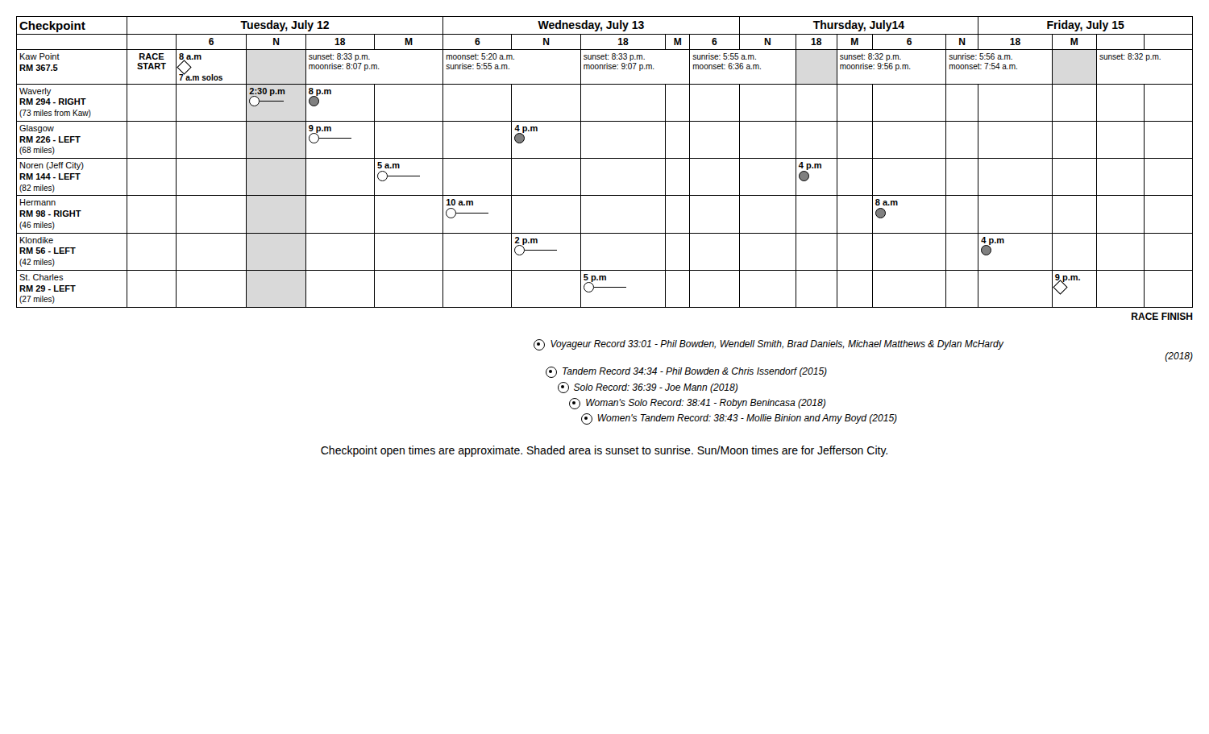| Checkpoint | Tuesday, July 12 | Wednesday, July 13 | Thursday, July14 | Friday, July 15 |
| --- | --- | --- | --- | --- |
| | | 6 | N | 18 | M | 6 | N | 18 | M | 6 | N | 18 | M | 6 | N | 18 | M | | |
| Kaw Point RM 367.5 | RACE START | 8 a.m 7 a.m solos | | sunset: 8:33 p.m. moonrise: 8:07 p.m. | moonset: 5:20 a.m. sunrise: 5:55 a.m. | sunset: 8:33 p.m. moonrise: 9:07 p.m. | sunrise: 5:55 a.m. moonset: 6:36 a.m. | | sunset: 8:32 p.m. moonrise: 9:56 p.m. | sunrise: 5:56 a.m. moonset: 7:54 a.m. | | sunset: 8:32 p.m. |
| Waverly RM 294 - RIGHT (73 miles from Kaw) | | | 2:30 p.m | 8 p.m | | | | | | | | | | | | | | | |
| Glasgow RM 226 - LEFT (68 miles) | | | | 9 p.m | | | 4 p.m | | | | | | | | | | | | |
| Noren (Jeff City) RM 144 - LEFT (82 miles) | | | | | 5 a.m | | | | | | | 4 p.m | | | | | | | |
| Hermann RM 98 - RIGHT (46 miles) | | | | | | 10 a.m | | | | | | | | 8 a.m | | | | | |
| Klondike RM 56 - LEFT (42 miles) | | | | | | | 2 p.m | | | | | | | | | 4 p.m | | | |
| St. Charles RM 29 - LEFT (27 miles) | | | | | | | | 5 p.m | | | | | | | | | 9 p.m. | | |
RACE FINISH
Voyageur Record 33:01 - Phil Bowden, Wendell Smith, Brad Daniels, Michael Matthews & Dylan McHardy
(2018)
Tandem Record 34:34 - Phil Bowden & Chris Issendorf (2015)
Solo Record: 36:39 - Joe Mann (2018)
Woman's Solo Record: 38:41 - Robyn Benincasa (2018)
Women's Tandem Record: 38:43 - Mollie Binion and Amy Boyd (2015)
Checkpoint open times are approximate. Shaded area is sunset to sunrise. Sun/Moon times are for Jefferson City.